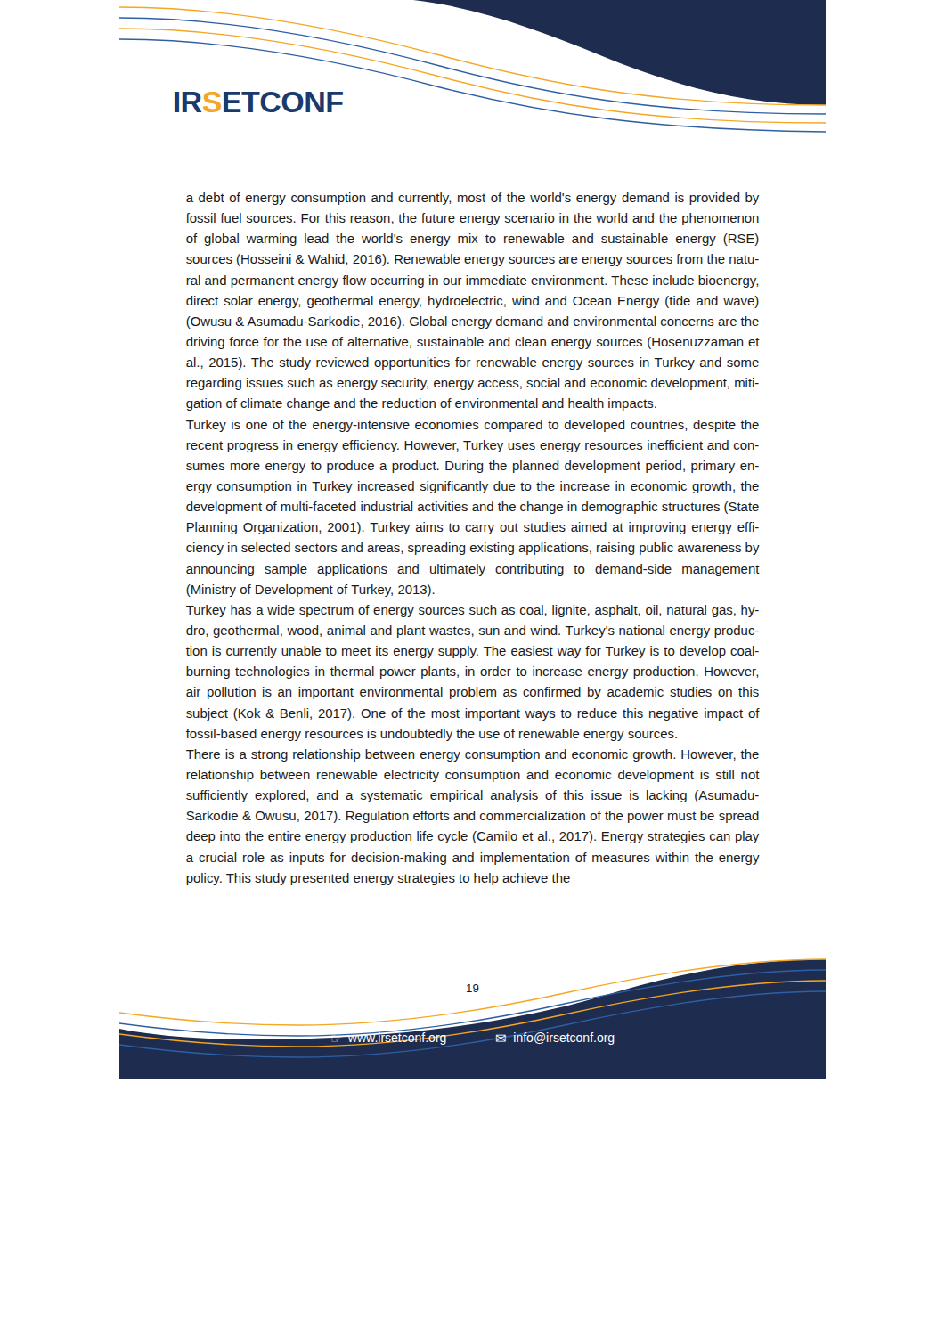IR SETCONF
a debt of energy consumption and currently, most of the world's energy demand is provided by fossil fuel sources. For this reason, the future energy scenario in the world and the phenomenon of global warming lead the world's energy mix to renewable and sustainable energy (RSE) sources (Hosseini & Wahid, 2016). Renewable energy sources are energy sources from the natural and permanent energy flow occurring in our immediate environment. These include bioenergy, direct solar energy, geothermal energy, hydroelectric, wind and Ocean Energy (tide and wave) (Owusu & Asumadu-Sarkodie, 2016). Global energy demand and environmental concerns are the driving force for the use of alternative, sustainable and clean energy sources (Hosenuzzaman et al., 2015). The study reviewed opportunities for renewable energy sources in Turkey and some regarding issues such as energy security, energy access, social and economic development, mitigation of climate change and the reduction of environmental and health impacts.
Turkey is one of the energy-intensive economies compared to developed countries, despite the recent progress in energy efficiency. However, Turkey uses energy resources inefficient and consumes more energy to produce a product. During the planned development period, primary energy consumption in Turkey increased significantly due to the increase in economic growth, the development of multi-faceted industrial activities and the change in demographic structures (State Planning Organization, 2001). Turkey aims to carry out studies aimed at improving energy efficiency in selected sectors and areas, spreading existing applications, raising public awareness by announcing sample applications and ultimately contributing to demand-side management (Ministry of Development of Turkey, 2013).
Turkey has a wide spectrum of energy sources such as coal, lignite, asphalt, oil, natural gas, hydro, geothermal, wood, animal and plant wastes, sun and wind. Turkey's national energy production is currently unable to meet its energy supply. The easiest way for Turkey is to develop coal-burning technologies in thermal power plants, in order to increase energy production. However, air pollution is an important environmental problem as confirmed by academic studies on this subject (Kok & Benli, 2017). One of the most important ways to reduce this negative impact of fossil-based energy resources is undoubtedly the use of renewable energy sources.
There is a strong relationship between energy consumption and economic growth. However, the relationship between renewable electricity consumption and economic development is still not sufficiently explored, and a systematic empirical analysis of this issue is lacking (Asumadu-Sarkodie & Owusu, 2017). Regulation efforts and commercialization of the power must be spread deep into the entire energy production life cycle (Camilo et al., 2017). Energy strategies can play a crucial role as inputs for decision-making and implementation of measures within the energy policy. This study presented energy strategies to help achieve the
19
☞ www.irsetconf.org ✉ info@irsetconf.org